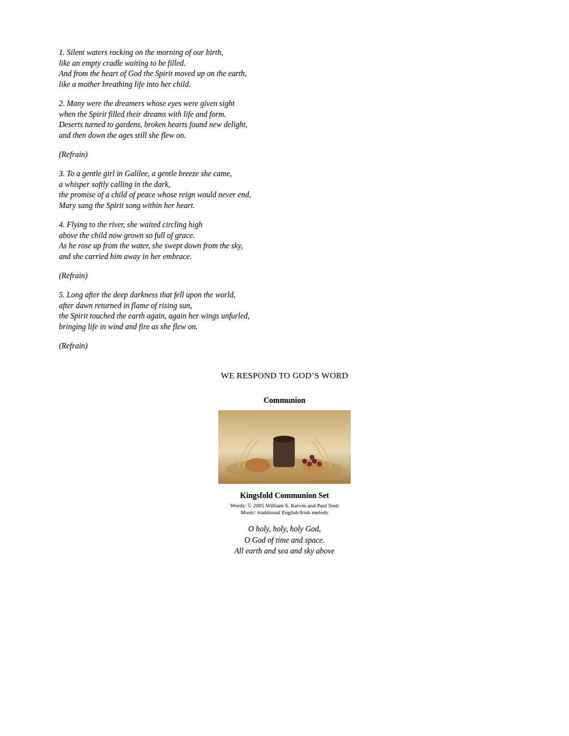1. Silent waters rocking on the morning of our birth,
like an empty cradle waiting to be filled.
And from the heart of God the Spirit moved up on the earth,
like a mother breathing life into her child.
2. Many were the dreamers whose eyes were given sight
when the Spirit filled their dreams with life and form.
Deserts turned to gardens, broken hearts found new delight,
and then down the ages still she flew on.
(Refrain)
3. To a gentle girl in Galilee, a gentle breeze she came,
a whisper softly calling in the dark,
the promise of a child of peace whose reign would never end,
Mary sang the Spirit song within her heart.
4. Flying to the river, she waited circling high
above the child now grown so full of grace.
As he rose up from the water, she swept down from the sky,
and she carried him away in her embrace.
(Refrain)
5. Long after the deep darkness that fell upon the world,
after dawn returned in flame of rising sun,
the Spirit touched the earth again, again her wings unfurled,
bringing life in wind and fire as she flew on.
(Refrain)
WE RESPOND TO GOD’S WORD
Communion
Kingsfold Communion Set
Words: © 2005 William S. Kervin and Paul Stott
Music: traditional English/Irish melody
O holy, holy, holy God,
O God of time and space.
All earth and sea and sky above